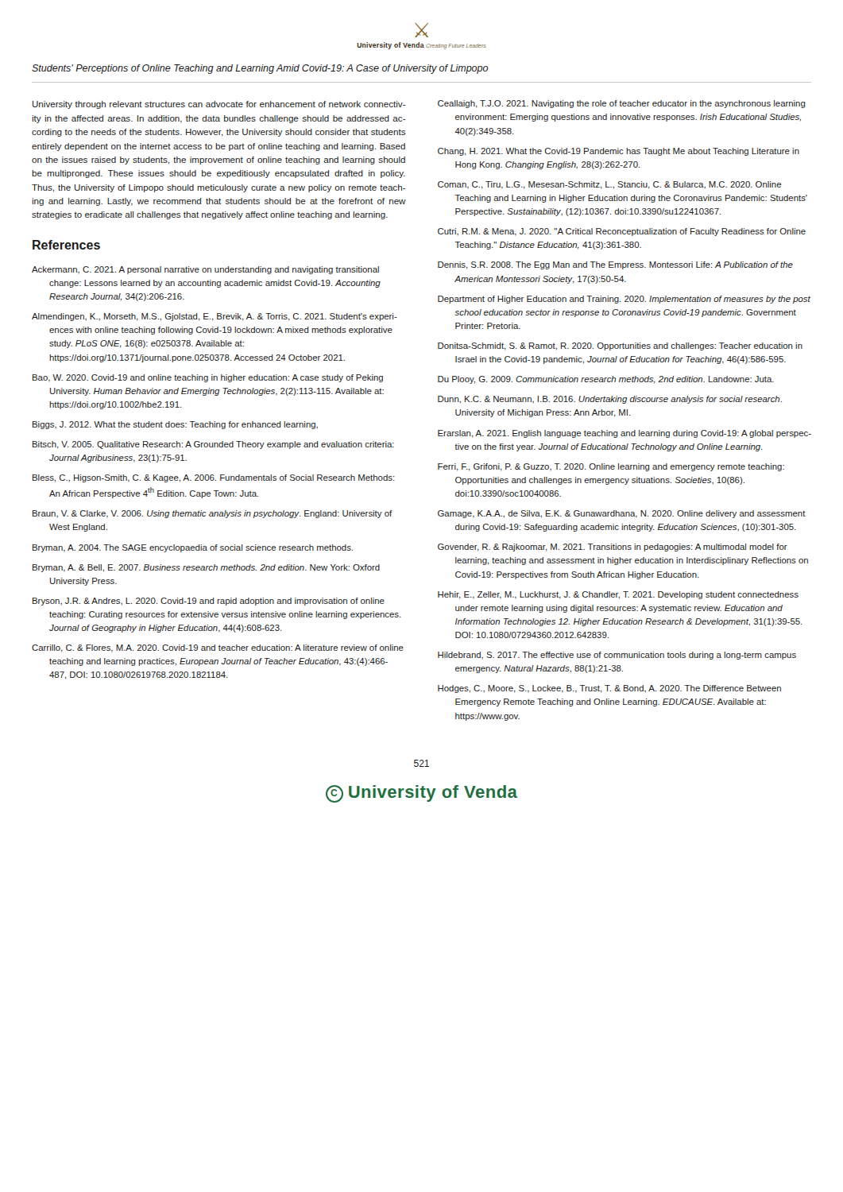⚔ University of Venda Creating Future Leaders
Students' Perceptions of Online Teaching and Learning Amid Covid-19: A Case of University of Limpopo
University through relevant structures can advocate for enhancement of network connectivity in the affected areas. In addition, the data bundles challenge should be addressed according to the needs of the students. However, the University should consider that students entirely dependent on the internet access to be part of online teaching and learning. Based on the issues raised by students, the improvement of online teaching and learning should be multipronged. These issues should be expeditiously encapsulated drafted in policy. Thus, the University of Limpopo should meticulously curate a new policy on remote teaching and learning. Lastly, we recommend that students should be at the forefront of new strategies to eradicate all challenges that negatively affect online teaching and learning.
References
Ackermann, C. 2021. A personal narrative on understanding and navigating transitional change: Lessons learned by an accounting academic amidst Covid-19. Accounting Research Journal, 34(2):206-216.
Almendingen, K., Morseth, M.S., Gjolstad, E., Brevik, A. & Torris, C. 2021. Student's experiences with online teaching following Covid-19 lockdown: A mixed methods explorative study. PLoS ONE, 16(8): e0250378. Available at: https://doi.org/10.1371/journal.pone.0250378. Accessed 24 October 2021.
Bao, W. 2020. Covid-19 and online teaching in higher education: A case study of Peking University. Human Behavior and Emerging Technologies, 2(2):113-115. Available at: https://doi.org/10.1002/hbe2.191.
Biggs, J. 2012. What the student does: Teaching for enhanced learning,
Bitsch, V. 2005. Qualitative Research: A Grounded Theory example and evaluation criteria: Journal Agribusiness, 23(1):75-91.
Bless, C., Higson-Smith, C. & Kagee, A. 2006. Fundamentals of Social Research Methods: An African Perspective 4th Edition. Cape Town: Juta.
Braun, V. & Clarke, V. 2006. Using thematic analysis in psychology. England: University of West England.
Bryman, A. 2004. The SAGE encyclopaedia of social science research methods.
Bryman, A. & Bell, E. 2007. Business research methods. 2nd edition. New York: Oxford University Press.
Bryson, J.R. & Andres, L. 2020. Covid-19 and rapid adoption and improvisation of online teaching: Curating resources for extensive versus intensive online learning experiences. Journal of Geography in Higher Education, 44(4):608-623.
Carrillo, C. & Flores, M.A. 2020. Covid-19 and teacher education: A literature review of online teaching and learning practices, European Journal of Teacher Education, 43:(4):466-487, DOI: 10.1080/02619768.2020.1821184.
Ceallaigh, T.J.O. 2021. Navigating the role of teacher educator in the asynchronous learning environment: Emerging questions and innovative responses. Irish Educational Studies, 40(2):349-358.
Chang, H. 2021. What the Covid-19 Pandemic has Taught Me about Teaching Literature in Hong Kong. Changing English, 28(3):262-270.
Coman, C., Tiru, L.G., Mesesan-Schmitz, L., Stanciu, C. & Bularca, M.C. 2020. Online Teaching and Learning in Higher Education during the Coronavirus Pandemic: Students' Perspective. Sustainability, (12):10367. doi:10.3390/su122410367.
Cutri, R.M. & Mena, J. 2020. "A Critical Reconceptualization of Faculty Readiness for Online Teaching." Distance Education, 41(3):361-380.
Dennis, S.R. 2008. The Egg Man and The Empress. Montessori Life: A Publication of the American Montessori Society, 17(3):50-54.
Department of Higher Education and Training. 2020. Implementation of measures by the post school education sector in response to Coronavirus Covid-19 pandemic. Government Printer: Pretoria.
Donitsa-Schmidt, S. & Ramot, R. 2020. Opportunities and challenges: Teacher education in Israel in the Covid-19 pandemic, Journal of Education for Teaching, 46(4):586-595.
Du Plooy, G. 2009. Communication research methods, 2nd edition. Landowne: Juta.
Dunn, K.C. & Neumann, I.B. 2016. Undertaking discourse analysis for social research. University of Michigan Press: Ann Arbor, MI.
Erarslan, A. 2021. English language teaching and learning during Covid-19: A global perspective on the first year. Journal of Educational Technology and Online Learning.
Ferri, F., Grifoni, P. & Guzzo, T. 2020. Online learning and emergency remote teaching: Opportunities and challenges in emergency situations. Societies, 10(86). doi:10.3390/soc10040086.
Gamage, K.A.A., de Silva, E.K. & Gunawardhana, N. 2020. Online delivery and assessment during Covid-19: Safeguarding academic integrity. Education Sciences, (10):301-305.
Govender, R. & Rajkoomar, M. 2021. Transitions in pedagogies: A multimodal model for learning, teaching and assessment in higher education in Interdisciplinary Reflections on Covid-19: Perspectives from South African Higher Education.
Hehir, E., Zeller, M., Luckhurst, J. & Chandler, T. 2021. Developing student connectedness under remote learning using digital resources: A systematic review. Education and Information Technologies 12. Higher Education Research & Development, 31(1):39-55. DOI: 10.1080/07294360.2012.642839.
Hildebrand, S. 2017. The effective use of communication tools during a long-term campus emergency. Natural Hazards, 88(1):21-38.
Hodges, C., Moore, S., Lockee, B., Trust, T. & Bond, A. 2020. The Difference Between Emergency Remote Teaching and Online Learning. EDUCAUSE. Available at: https://www.gov.
521
CUniversity of Venda